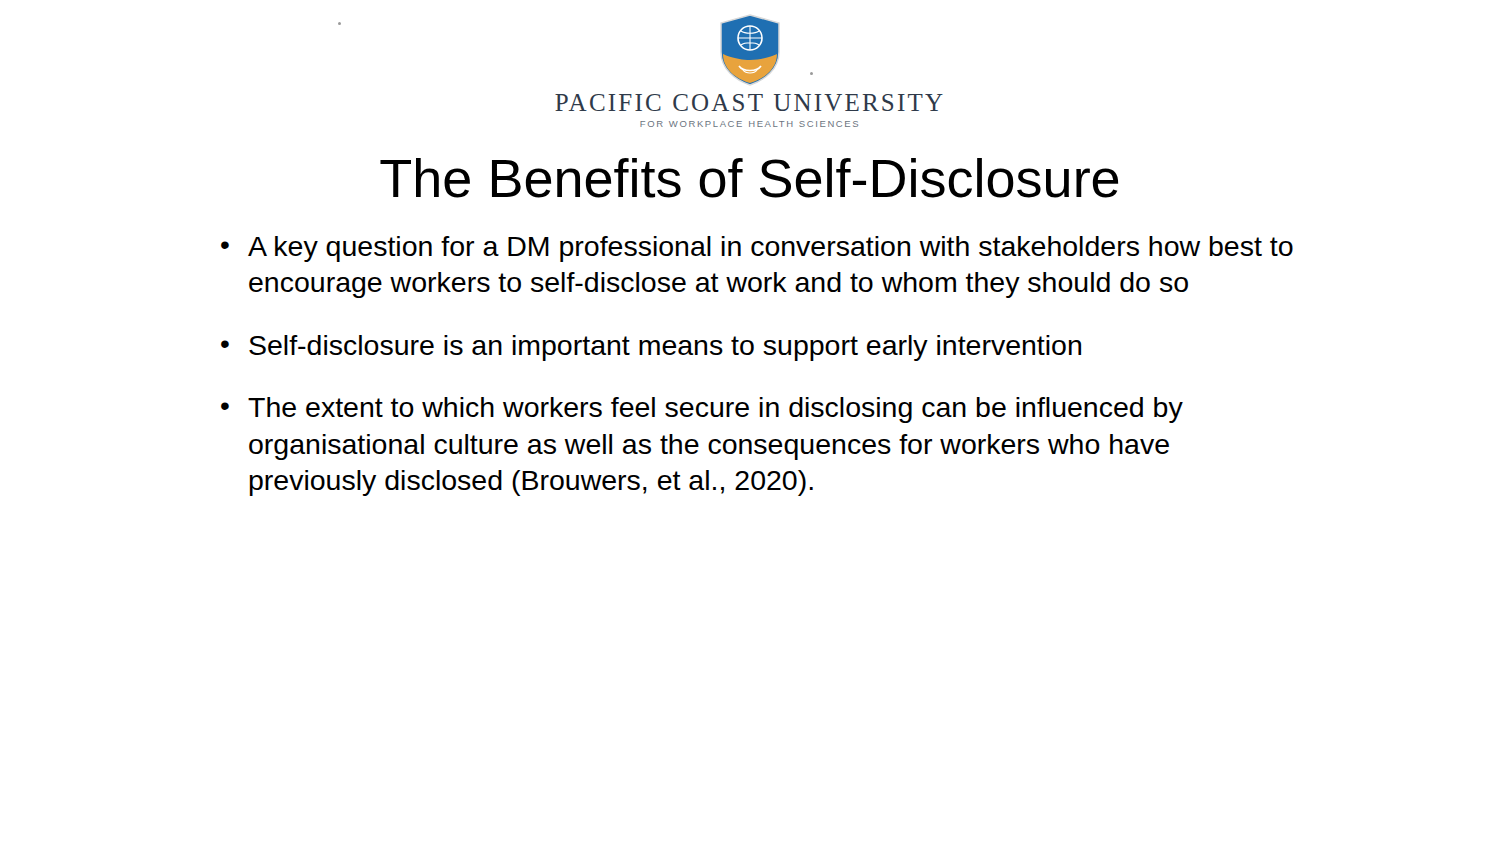PACIFIC COAST UNIVERSITY
FOR WORKPLACE HEALTH SCIENCES
The Benefits of Self-Disclosure
A key question for a DM professional in conversation with stakeholders how best to encourage workers to self-disclose at work and to whom they should do so
Self-disclosure is an important means to support early intervention
The extent to which workers feel secure in disclosing can be influenced by organisational culture as well as the consequences for workers who have previously disclosed (Brouwers, et al., 2020).